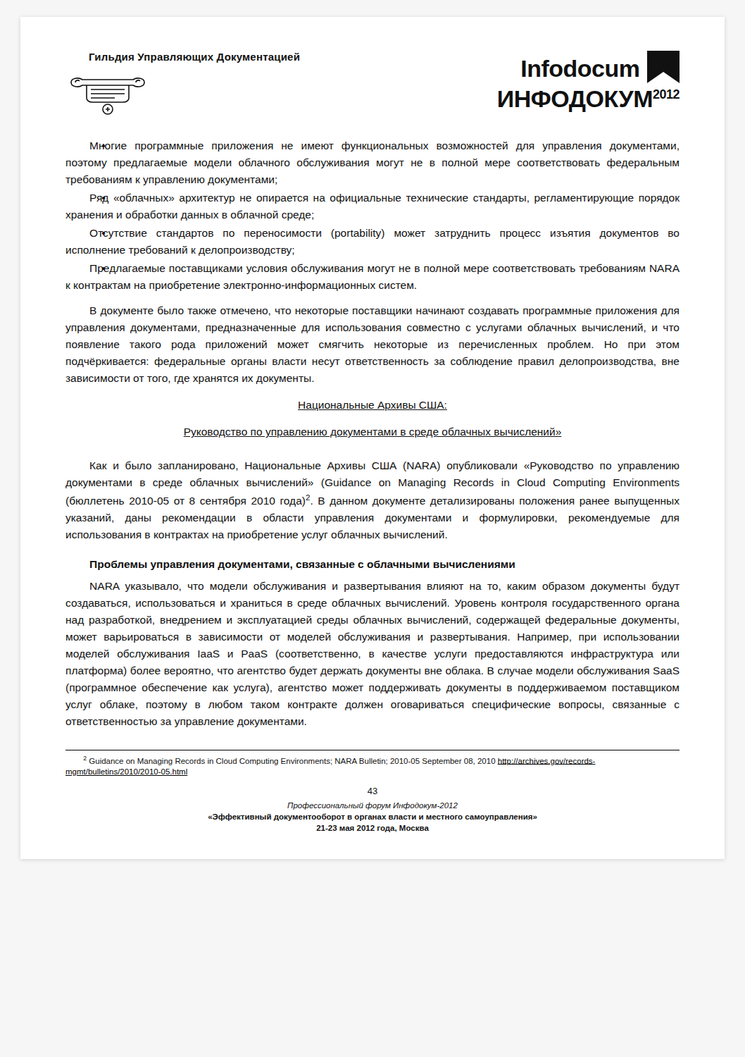Гильдия Управляющих Документацией
Infodocum ИНФОДОКУМ2012
Многие программные приложения не имеют функциональных возможностей для управления документами, поэтому предлагаемые модели облачного обслуживания могут не в полной мере соответствовать федеральным требованиям к управлению документами;
Ряд «облачных» архитектур не опирается на официальные технические стандарты, регламентирующие порядок хранения и обработки данных в облачной среде;
Отсутствие стандартов по переносимости (portability) может затруднить процесс изъятия документов во исполнение требований к делопроизводству;
Предлагаемые поставщиками условия обслуживания могут не в полной мере соответствовать требованиям NARA к контрактам на приобретение электронно-информационных систем.
В документе было также отмечено, что некоторые поставщики начинают создавать программные приложения для управления документами, предназначенные для использования совместно с услугами облачных вычислений, и что появление такого рода приложений может смягчить некоторые из перечисленных проблем. Но при этом подчёркивается: федеральные органы власти несут ответственность за соблюдение правил делопроизводства, вне зависимости от того, где хранятся их документы.
Национальные Архивы США:
Руководство по управлению документами в среде облачных вычислений»
Как и было запланировано, Национальные Архивы США (NARA) опубликовали «Руководство по управлению документами в среде облачных вычислений» (Guidance on Managing Records in Cloud Computing Environments (бюллетень 2010-05 от 8 сентября 2010 года)2. В данном документе детализированы положения ранее выпущенных указаний, даны рекомендации в области управления документами и формулировки, рекомендуемые для использования в контрактах на приобретение услуг облачных вычислений.
Проблемы управления документами, связанные с облачными вычислениями
NARA указывало, что модели обслуживания и развертывания влияют на то, каким образом документы будут создаваться, использоваться и храниться в среде облачных вычислений. Уровень контроля государственного органа над разработкой, внедрением и эксплуатацией среды облачных вычислений, содержащей федеральные документы, может варьироваться в зависимости от моделей обслуживания и развертывания. Например, при использовании моделей обслуживания IaaS и PaaS (соответственно, в качестве услуги предоставляются инфраструктура или платформа) более вероятно, что агентство будет держать документы вне облака. В случае модели обслуживания SaaS (программное обеспечение как услуга), агентство может поддерживать документы в поддерживаемом поставщиком услуг облаке, поэтому в любом таком контракте должен оговариваться специфические вопросы, связанные с ответственностью за управление документами.
2 Guidance on Managing Records in Cloud Computing Environments; NARA Bulletin; 2010-05 September 08, 2010 http://archives.gov/records-mgmt/bulletins/2010/2010-05.html
43
Профессиональный форум Инфодокум-2012
«Эффективный документооборот в органах власти и местного самоуправления»
21-23 мая 2012 года, Москва